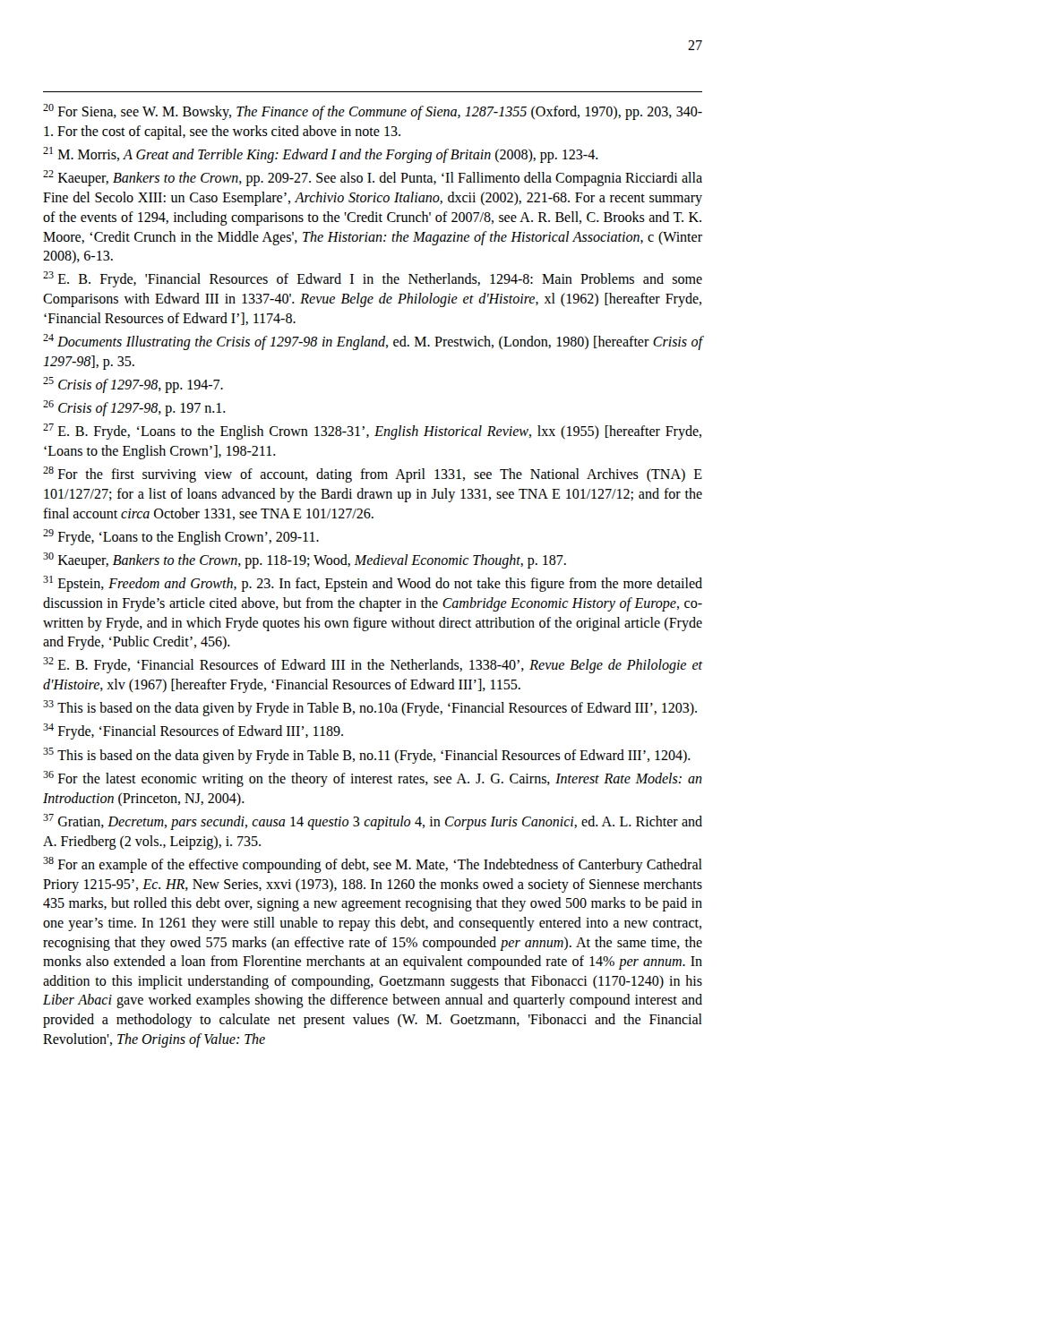27
For Siena, see W. M. Bowsky, The Finance of the Commune of Siena, 1287-1355 (Oxford, 1970), pp. 203, 340-1. For the cost of capital, see the works cited above in note 13.
M. Morris, A Great and Terrible King: Edward I and the Forging of Britain (2008), pp. 123-4.
Kaeuper, Bankers to the Crown, pp. 209-27. See also I. del Punta, ‘Il Fallimento della Compagnia Ricciardi alla Fine del Secolo XIII: un Caso Esemplare’, Archivio Storico Italiano, dxcii (2002), 221-68. For a recent summary of the events of 1294, including comparisons to the 'Credit Crunch' of 2007/8, see A. R. Bell, C. Brooks and T. K. Moore, ‘Credit Crunch in the Middle Ages', The Historian: the Magazine of the Historical Association, c (Winter 2008), 6-13.
E. B. Fryde, 'Financial Resources of Edward I in the Netherlands, 1294-8: Main Problems and some Comparisons with Edward III in 1337-40'. Revue Belge de Philologie et d'Histoire, xl (1962) [hereafter Fryde, ‘Financial Resources of Edward I’], 1174-8.
Documents Illustrating the Crisis of 1297-98 in England, ed. M. Prestwich, (London, 1980) [hereafter Crisis of 1297-98], p. 35.
Crisis of 1297-98, pp. 194-7.
Crisis of 1297-98, p. 197 n.1.
E. B. Fryde, ‘Loans to the English Crown 1328-31’, English Historical Review, lxx (1955) [hereafter Fryde, ‘Loans to the English Crown’], 198-211.
For the first surviving view of account, dating from April 1331, see The National Archives (TNA) E 101/127/27; for a list of loans advanced by the Bardi drawn up in July 1331, see TNA E 101/127/12; and for the final account circa October 1331, see TNA E 101/127/26.
Fryde, ‘Loans to the English Crown’, 209-11.
Kaeuper, Bankers to the Crown, pp. 118-19; Wood, Medieval Economic Thought, p. 187.
Epstein, Freedom and Growth, p. 23. In fact, Epstein and Wood do not take this figure from the more detailed discussion in Fryde’s article cited above, but from the chapter in the Cambridge Economic History of Europe, co-written by Fryde, and in which Fryde quotes his own figure without direct attribution of the original article (Fryde and Fryde, ‘Public Credit’, 456).
E. B. Fryde, ‘Financial Resources of Edward III in the Netherlands, 1338-40’, Revue Belge de Philologie et d'Histoire, xlv (1967) [hereafter Fryde, ‘Financial Resources of Edward III’], 1155.
This is based on the data given by Fryde in Table B, no.10a (Fryde, ‘Financial Resources of Edward III’, 1203).
Fryde, ‘Financial Resources of Edward III’, 1189.
This is based on the data given by Fryde in Table B, no.11 (Fryde, ‘Financial Resources of Edward III’, 1204).
For the latest economic writing on the theory of interest rates, see A. J. G. Cairns, Interest Rate Models: an Introduction (Princeton, NJ, 2004).
Gratian, Decretum, pars secundi, causa 14 questio 3 capitulo 4, in Corpus Iuris Canonici, ed. A. L. Richter and A. Friedberg (2 vols., Leipzig), i. 735.
For an example of the effective compounding of debt, see M. Mate, ‘The Indebtedness of Canterbury Cathedral Priory 1215-95’, Ec. HR, New Series, xxvi (1973), 188. In 1260 the monks owed a society of Siennese merchants 435 marks, but rolled this debt over, signing a new agreement recognising that they owed 500 marks to be paid in one year’s time. In 1261 they were still unable to repay this debt, and consequently entered into a new contract, recognising that they owed 575 marks (an effective rate of 15% compounded per annum). At the same time, the monks also extended a loan from Florentine merchants at an equivalent compounded rate of 14% per annum. In addition to this implicit understanding of compounding, Goetzmann suggests that Fibonacci (1170-1240) in his Liber Abaci gave worked examples showing the difference between annual and quarterly compound interest and provided a methodology to calculate net present values (W. M. Goetzmann, 'Fibonacci and the Financial Revolution', The Origins of Value: The